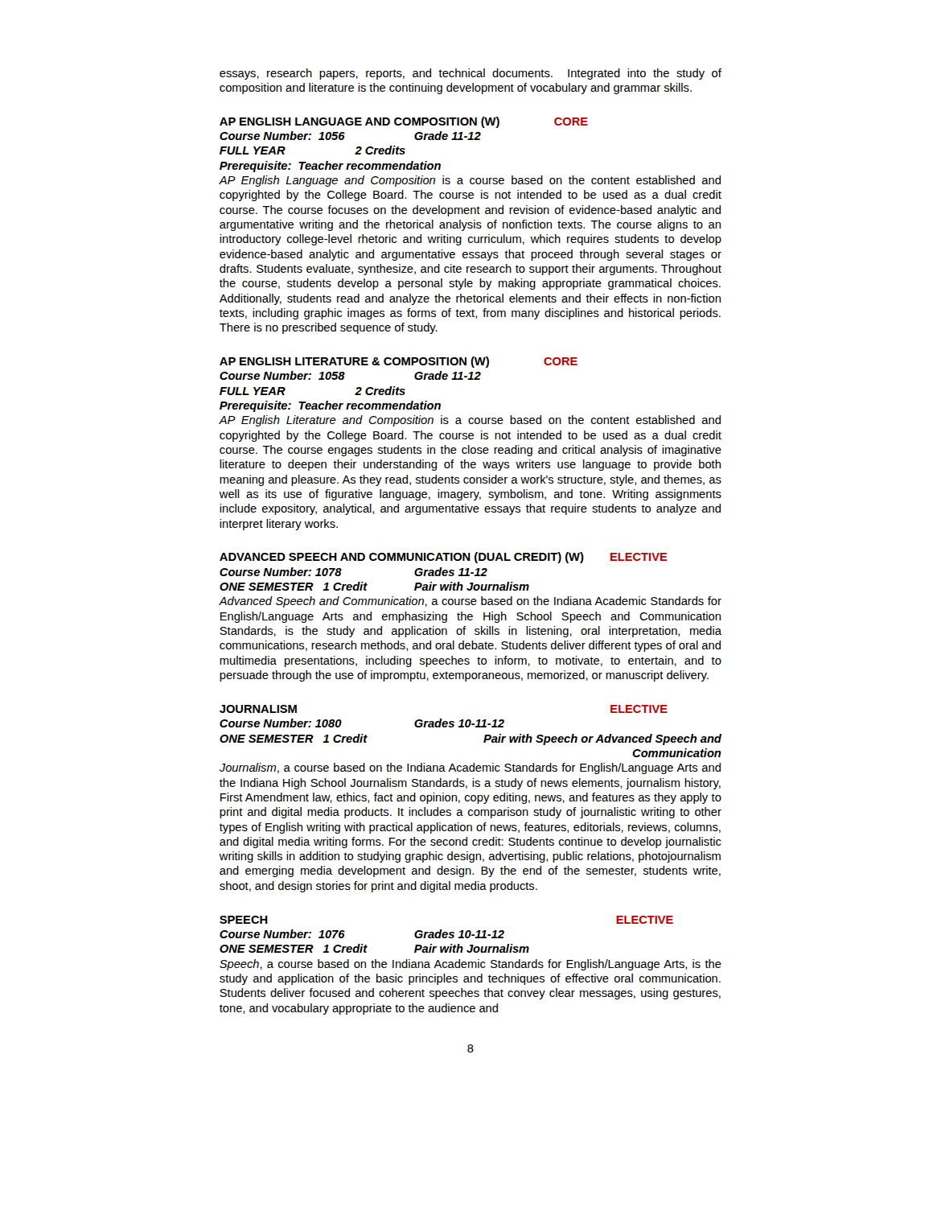essays, research papers, reports, and technical documents. Integrated into the study of composition and literature is the continuing development of vocabulary and grammar skills.
AP ENGLISH LANGUAGE AND COMPOSITION (W) CORE
Course Number: 1056 Grade 11-12
FULL YEAR2 Credits
Prerequisite: Teacher recommendation
AP English Language and Composition is a course based on the content established and copyrighted by the College Board. The course is not intended to be used as a dual credit course. The course focuses on the development and revision of evidence-based analytic and argumentative writing and the rhetorical analysis of nonfiction texts. The course aligns to an introductory college-level rhetoric and writing curriculum, which requires students to develop evidence-based analytic and argumentative essays that proceed through several stages or drafts. Students evaluate, synthesize, and cite research to support their arguments. Throughout the course, students develop a personal style by making appropriate grammatical choices. Additionally, students read and analyze the rhetorical elements and their effects in non-fiction texts, including graphic images as forms of text, from many disciplines and historical periods. There is no prescribed sequence of study.
AP ENGLISH LITERATURE & COMPOSITION (W) CORE
Course Number: 1058 Grade 11-12
FULL YEAR2 Credits
Prerequisite: Teacher recommendation
AP English Literature and Composition is a course based on the content established and copyrighted by the College Board. The course is not intended to be used as a dual credit course. The course engages students in the close reading and critical analysis of imaginative literature to deepen their understanding of the ways writers use language to provide both meaning and pleasure. As they read, students consider a work's structure, style, and themes, as well as its use of figurative language, imagery, symbolism, and tone. Writing assignments include expository, analytical, and argumentative essays that require students to analyze and interpret literary works.
ADVANCED SPEECH AND COMMUNICATION (Dual Credit) (W) ELECTIVE
Course Number: 1078 Grades 11-12
ONE SEMESTER 1 Credit Pair with Journalism
Advanced Speech and Communication, a course based on the Indiana Academic Standards for English/Language Arts and emphasizing the High School Speech and Communication Standards, is the study and application of skills in listening, oral interpretation, media communications, research methods, and oral debate. Students deliver different types of oral and multimedia presentations, including speeches to inform, to motivate, to entertain, and to persuade through the use of impromptu, extemporaneous, memorized, or manuscript delivery.
JOURNALISM ELECTIVE
Course Number: 1080 Grades 10-11-12
ONE SEMESTER 1 Credit Pair with Speech or Advanced Speech and Communication
Journalism, a course based on the Indiana Academic Standards for English/Language Arts and the Indiana High School Journalism Standards, is a study of news elements, journalism history, First Amendment law, ethics, fact and opinion, copy editing, news, and features as they apply to print and digital media products. It includes a comparison study of journalistic writing to other types of English writing with practical application of news, features, editorials, reviews, columns, and digital media writing forms. For the second credit: Students continue to develop journalistic writing skills in addition to studying graphic design, advertising, public relations, photojournalism and emerging media development and design. By the end of the semester, students write, shoot, and design stories for print and digital media products.
SPEECH ELECTIVE
Course Number: 1076 Grades 10-11-12
ONE SEMESTER 1 Credit Pair with Journalism
Speech, a course based on the Indiana Academic Standards for English/Language Arts, is the study and application of the basic principles and techniques of effective oral communication. Students deliver focused and coherent speeches that convey clear messages, using gestures, tone, and vocabulary appropriate to the audience and
8